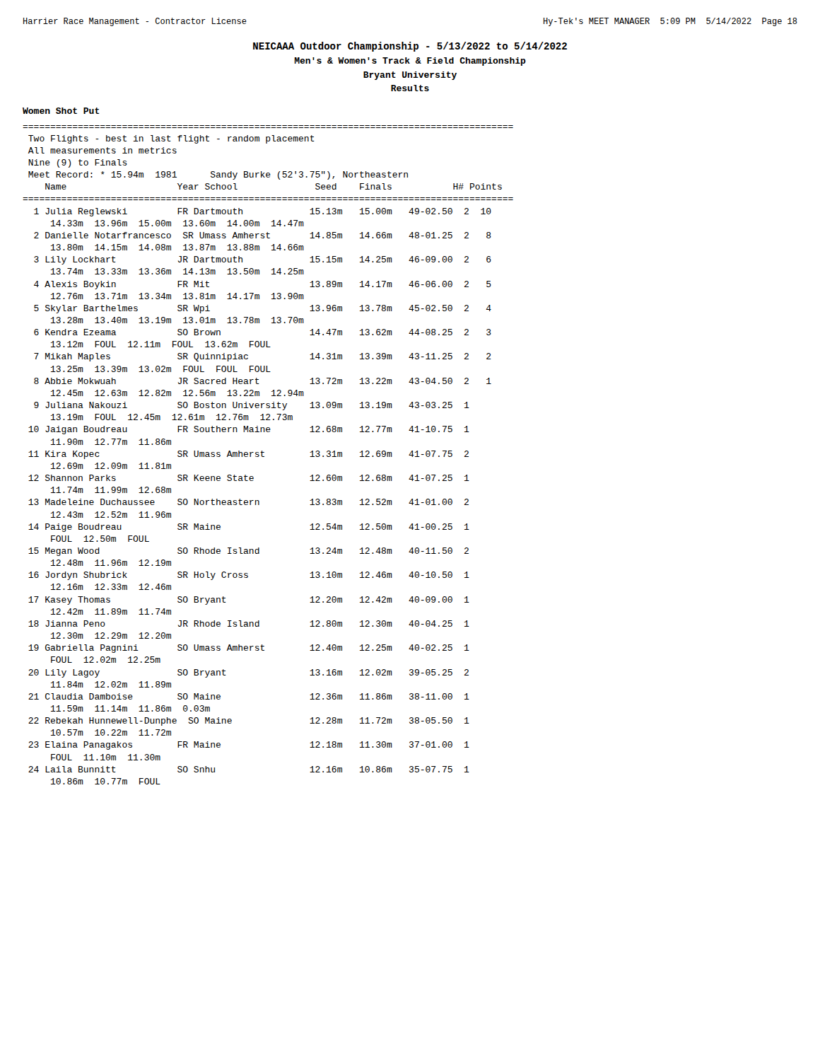Harrier Race Management - Contractor License Hy-Tek's MEET MANAGER 5:09 PM 5/14/2022 Page 18
NEICAAA Outdoor Championship - 5/13/2022 to 5/14/2022
Men's & Women's Track & Field Championship
Bryant University
Results
Women Shot Put
=========================================================================================
 Two Flights - best in last flight - random placement
 All measurements in metrics
 Nine (9) to Finals
 Meet Record: * 15.94m  1981      Sandy Burke (52'3.75"), Northeastern
    Name                    Year School              Seed    Finals           H# Points
=========================================================================================
  1 Julia Reglewski         FR Dartmouth            15.13m   15.00m   49-02.50  2  10
     14.33m  13.96m  15.00m  13.60m  14.00m  14.47m
  2 Danielle Notarfrancesco  SR Umass Amherst       14.85m   14.66m   48-01.25  2   8
     13.80m  14.15m  14.08m  13.87m  13.88m  14.66m
  3 Lily Lockhart           JR Dartmouth            15.15m   14.25m   46-09.00  2   6
     13.74m  13.33m  13.36m  14.13m  13.50m  14.25m
  4 Alexis Boykin           FR Mit                  13.89m   14.17m   46-06.00  2   5
     12.76m  13.71m  13.34m  13.81m  14.17m  13.90m
  5 Skylar Barthelmes       SR Wpi                  13.96m   13.78m   45-02.50  2   4
     13.28m  13.40m  13.19m  13.01m  13.78m  13.70m
  6 Kendra Ezeama           SO Brown                14.47m   13.62m   44-08.25  2   3
     13.12m  FOUL  12.11m  FOUL  13.62m  FOUL
  7 Mikah Maples            SR Quinnipiac           14.31m   13.39m   43-11.25  2   2
     13.25m  13.39m  13.02m  FOUL  FOUL  FOUL
  8 Abbie Mokwuah           JR Sacred Heart         13.72m   13.22m   43-04.50  2   1
     12.45m  12.63m  12.82m  12.56m  13.22m  12.94m
  9 Juliana Nakouzi         SO Boston University    13.09m   13.19m   43-03.25  1
     13.19m  FOUL  12.45m  12.61m  12.76m  12.73m
 10 Jaigan Boudreau         FR Southern Maine       12.68m   12.77m   41-10.75  1
     11.90m  12.77m  11.86m
 11 Kira Kopec              SR Umass Amherst        13.31m   12.69m   41-07.75  2
     12.69m  12.09m  11.81m
 12 Shannon Parks           SR Keene State          12.60m   12.68m   41-07.25  1
     11.74m  11.99m  12.68m
 13 Madeleine Duchaussee    SO Northeastern         13.83m   12.52m   41-01.00  2
     12.43m  12.52m  11.96m
 14 Paige Boudreau          SR Maine                12.54m   12.50m   41-00.25  1
     FOUL  12.50m  FOUL
 15 Megan Wood              SO Rhode Island         13.24m   12.48m   40-11.50  2
     12.48m  11.96m  12.19m
 16 Jordyn Shubrick         SR Holy Cross           13.10m   12.46m   40-10.50  1
     12.16m  12.33m  12.46m
 17 Kasey Thomas            SO Bryant               12.20m   12.42m   40-09.00  1
     12.42m  11.89m  11.74m
 18 Jianna Peno             JR Rhode Island         12.80m   12.30m   40-04.25  1
     12.30m  12.29m  12.20m
 19 Gabriella Pagnini       SO Umass Amherst        12.40m   12.25m   40-02.25  1
     FOUL  12.02m  12.25m
 20 Lily Lagoy              SO Bryant               13.16m   12.02m   39-05.25  2
     11.84m  12.02m  11.89m
 21 Claudia Damboise        SO Maine                12.36m   11.86m   38-11.00  1
     11.59m  11.14m  11.86m  0.03m
 22 Rebekah Hunnewell-Dunphe  SO Maine              12.28m   11.72m   38-05.50  1
     10.57m  10.22m  11.72m
 23 Elaina Panagakos        FR Maine                12.18m   11.30m   37-01.00  1
     FOUL  11.10m  11.30m
 24 Laila Bunnitt           SO Snhu                 12.16m   10.86m   35-07.75  1
     10.86m  10.77m  FOUL